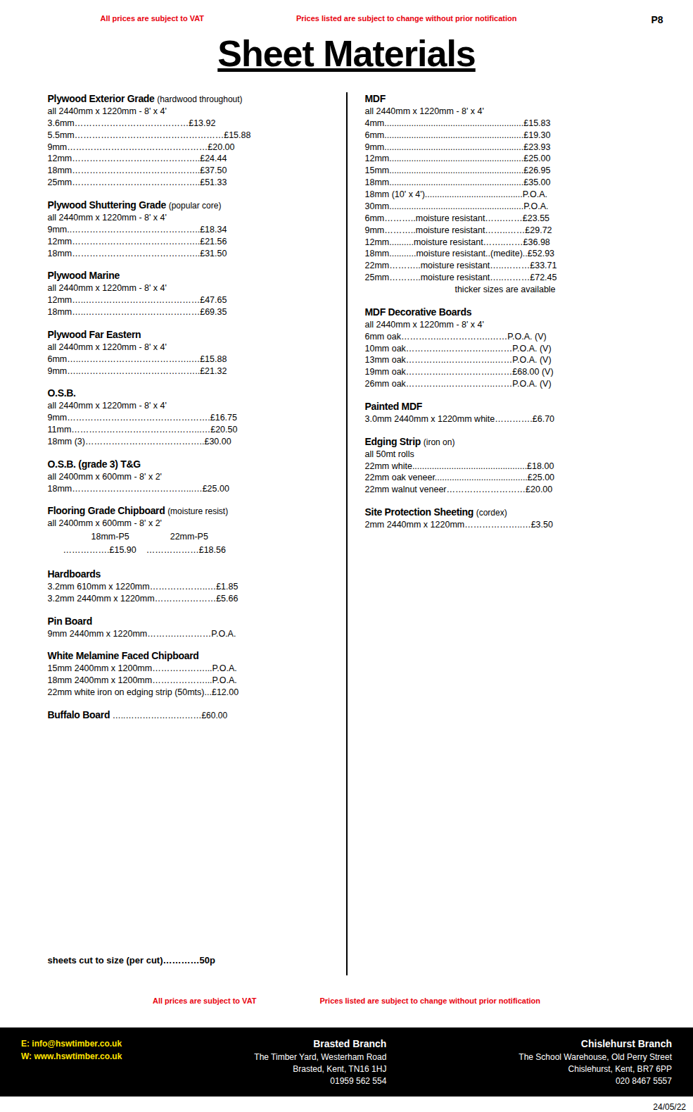All prices are subject to VAT
Prices listed are subject to change without prior notification
P8
Sheet Materials
Plywood Exterior Grade (hardwood throughout)
all 2440mm x 1220mm - 8' x 4'
3.6mm…………………………………£13.92
5.5mm……………………………………………£15.88
9mm…………………………………………£20.00
12mm……………………………………..£24.44
18mm……………………………………..£37.50
25mm……………………………………..£51.33
Plywood Shuttering Grade (popular core)
all 2440mm x 1220mm - 8' x 4'
9mm..……………………………………..£18.34
12mm……………………………………..£21.56
18mm……………………………………..£31.50
Plywood Marine
all 2440mm x 1220mm - 8' x 4'
12mm…..…………………………………£47.65
18mm…..…………………………………£69.35
Plywood Far Eastern
all 2440mm x 1220mm - 8' x 4'
6mm…..………………………………..…£15.88
9mm…..…………………………………..£21.32
O.S.B.
all 2440mm x 1220mm - 8' x 4'
9mm………………………………………….£16.75
11mm……………………………………...…£20.50
18mm (3)…………………………………..£30.00
O.S.B. (grade 3) T&G
all 2400mm x 600mm - 8' x 2'
18mm…………………………………...…£25.00
Flooring Grade Chipboard (moisture resist)
all 2400mm x 600mm - 8' x 2'
| 18mm-P5 | 22mm-P5 |
| …………….£15.90 | ………………£18.56 |
Hardboards
3.2mm 610mm x 1220mm………………..…£1.85
3.2mm 2440mm x 1220mm…………………£5.66
Pin Board
9mm 2440mm x 1220mm……….…………P.O.A.
White Melamine Faced Chipboard
15mm 2400mm x 1200mm………………...P.O.A.
18mm 2400mm x 1200mm………………...P.O.A.
22mm white iron on edging strip (50mts)...£12.00
Buffalo Board …..………………………£60.00
sheets cut to size (per cut)…………50p
MDF
all 2440mm x 1220mm - 8' x 4'
4mm.........................................................£15.83
6mm.........................................................£19.30
9mm.........................................................£23.93
12mm.......................................................£25.00
15mm.......................................................£26.95
18mm.......................................................£35.00
18mm (10' x 4')........................................P.O.A.
30mm.......................................................P.O.A.
6mm………..moisture resistant…….……£23.55
9mm………..moisture resistant……..……£29.72
12mm..........moisture resistant……..……£36.98
18mm...........moisture resistant..(medite)..£52.93
22mm………..moisture resistant…..………£33.71
25mm………..moisture resistant…..………£72.45
thicker sizes are available
MDF Decorative Boards
all 2440mm x 1220mm - 8' x 4'
6mm oak…………..……………..……P.O.A. (V)
10mm oak…………..……………..……P.O.A. (V)
13mm oak…………..……………..……P.O.A. (V)
19mm oak…………..……………..……£68.00 (V)
26mm oak…………..……………..……P.O.A. (V)
Painted MDF
3.0mm 2440mm x 1220mm white………….£6.70
Edging Strip (iron on)
all 50mt rolls
22mm white...............................................£18.00
22mm oak veneer......................................£25.00
22mm walnut veneer………………………£20.00
Site Protection Sheeting (cordex)
2mm 2440mm x 1220mm………………..…£3.50
All prices are subject to VAT
Prices listed are subject to change without prior notification
E: info@hswtimber.co.uk
W: www.hswtimber.co.uk
Brasted Branch
The Timber Yard, Westerham Road
Brasted, Kent, TN16 1HJ
01959 562 554
Chislehurst Branch
The School Warehouse, Old Perry Street
Chislehurst, Kent, BR7 6PP
020 8467 5557
24/05/22